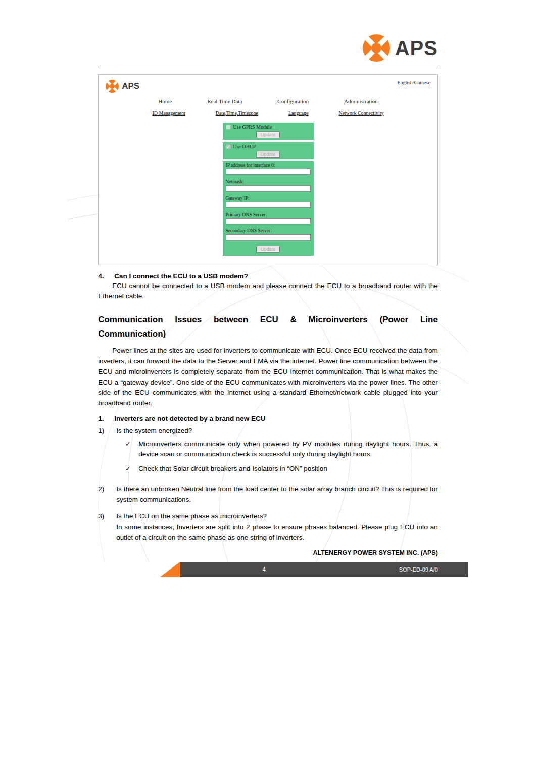APS
APS
English/Chinese
Home Real Time Data Configuration Administration
ID Management Date,Time,Timezone Language Network Connectivity
Use GPRS Module
Update
Use DHCP
Update
IP address for interface 0:
Netmask:
Gateway IP:
Primary DNS Server:
Secondary DNS Server:
Update
4. Can I connect the ECU to a USB modem?
ECU cannot be connected to a USB modem and please connect the ECU to a broadband router with the Ethernet cable.
Communication Issues between ECU & Microinverters (Power Line Communication)
Power lines at the sites are used for inverters to communicate with ECU. Once ECU received the data from inverters, it can forward the data to the Server and EMA via the internet. Power line communication between the ECU and microinverters is completely separate from the ECU Internet communication. That is what makes the ECU a “gateway device”. One side of the ECU communicates with microinverters via the power lines. The other side of the ECU communicates with the Internet using a standard Ethernet/network cable plugged into your broadband router.
1. Inverters are not detected by a brand new ECU
1) Is the system energized?
✓Microinverters communicate only when powered by PV modules during daylight hours. Thus, a device scan or communication check is successful only during daylight hours.
✓Check that Solar circuit breakers and Isolators in “ON” position
2) Is there an unbroken Neutral line from the load center to the solar array branch circuit? This is required for system communications.
3) Is the ECU on the same phase as microinverters?
In some instances, Inverters are split into 2 phase to ensure phases balanced. Please plug ECU into an outlet of a circuit on the same phase as one string of inverters.
ALTENERGY POWER SYSTEM INC. (APS)
APSmicroinverter.com
4
SOP-ED-09 A/0